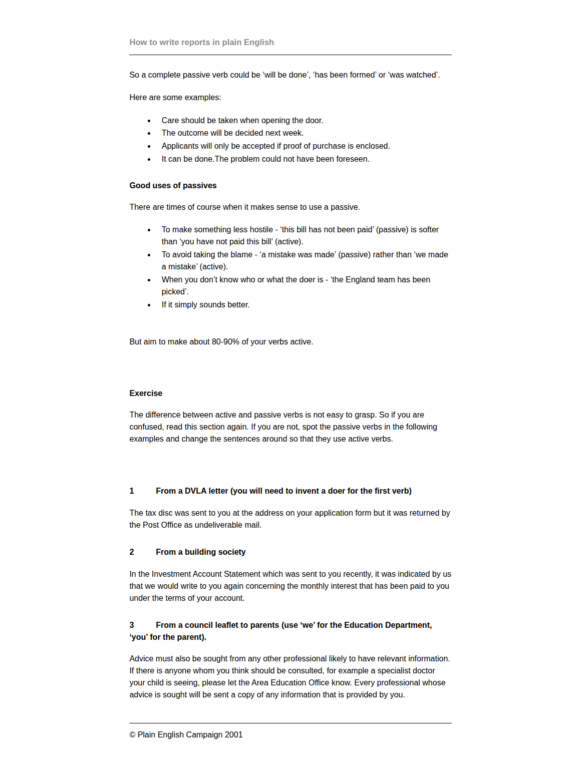How to write reports in plain English
So a complete passive verb could be ‘will be done’, ‘has been formed’ or ‘was watched’.
Here are some examples:
Care should be taken when opening the door.
The outcome will be decided next week.
Applicants will only be accepted if proof of purchase is enclosed.
It can be done.The problem could not have been foreseen.
Good uses of passives
There are times of course when it makes sense to use a passive.
To make something less hostile - ‘this bill has not been paid’ (passive) is softer than ‘you have not paid this bill’ (active).
To avoid taking the blame - ‘a mistake was made’ (passive) rather than ‘we made a mistake’ (active).
When you don’t know who or what the doer is - ‘the England team has been picked’.
If it simply sounds better.
But aim to make about 80-90% of your verbs active.
Exercise
The difference between active and passive verbs is not easy to grasp. So if you are confused, read this section again. If you are not, spot the passive verbs in the following examples and change the sentences around so that they use active verbs.
1 From a DVLA letter (you will need to invent a doer for the first verb)
The tax disc was sent to you at the address on your application form but it was returned by the Post Office as undeliverable mail.
2 From a building society
In the Investment Account Statement which was sent to you recently, it was indicated by us that we would write to you again concerning the monthly interest that has been paid to you under the terms of your account.
3 From a council leaflet to parents (use ‘we’ for the Education Department, ‘you’ for the parent).
Advice must also be sought from any other professional likely to have relevant information. If there is anyone whom you think should be consulted, for example a specialist doctor your child is seeing, please let the Area Education Office know. Every professional whose advice is sought will be sent a copy of any information that is provided by you.
© Plain English Campaign 2001